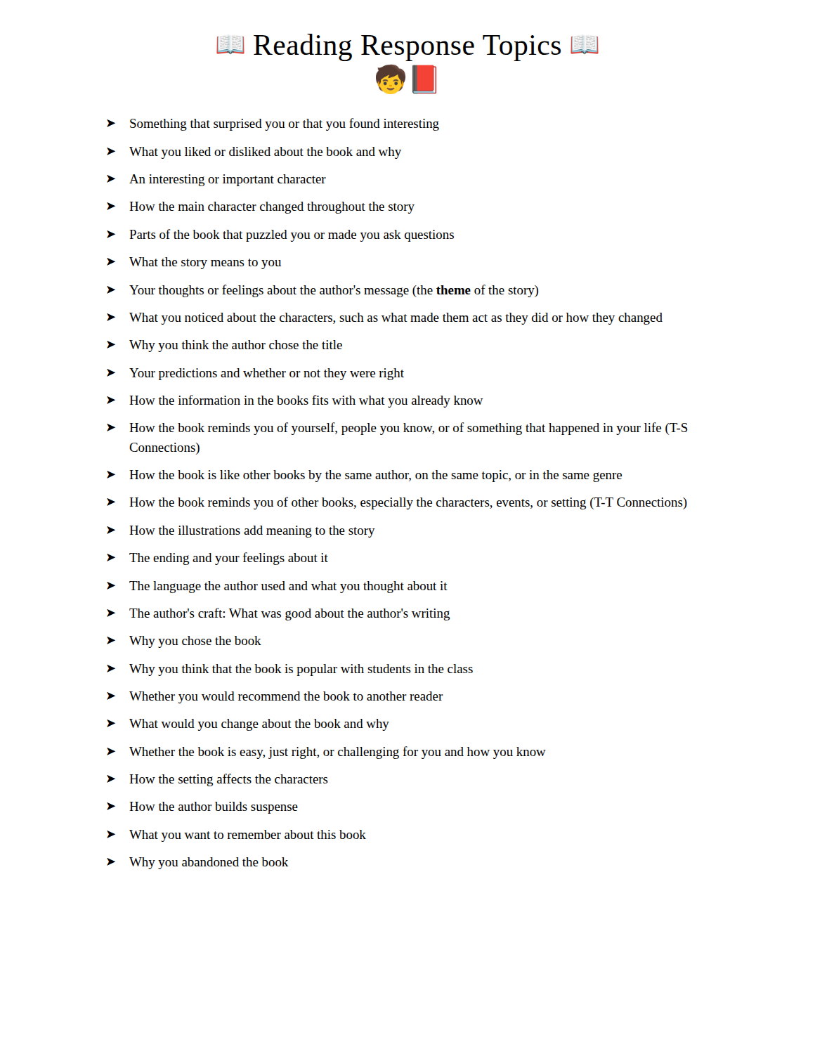📖
Reading Response Topics
📖
🧒📕
Something that surprised you or that you found interesting
What you liked or disliked about the book and why
An interesting or important character
How the main character changed throughout the story
Parts of the book that puzzled you or made you ask questions
What the story means to you
Your thoughts or feelings about the author's message (the theme of the story)
What you noticed about the characters, such as what made them act as they did or how they changed
Why you think the author chose the title
Your predictions and whether or not they were right
How the information in the books fits with what you already know
How the book reminds you of yourself, people you know, or of something that happened in your life (T-S Connections)
How the book is like other books by the same author, on the same topic, or in the same genre
How the book reminds you of other books, especially the characters, events, or setting (T-T Connections)
How the illustrations add meaning to the story
The ending and your feelings about it
The language the author used and what you thought about it
The author's craft: What was good about the author's writing
Why you chose the book
Why you think that the book is popular with students in the class
Whether you would recommend the book to another reader
What would you change about the book and why
Whether the book is easy, just right, or challenging for you and how you know
How the setting affects the characters
How the author builds suspense
What you want to remember about this book
Why you abandoned the book